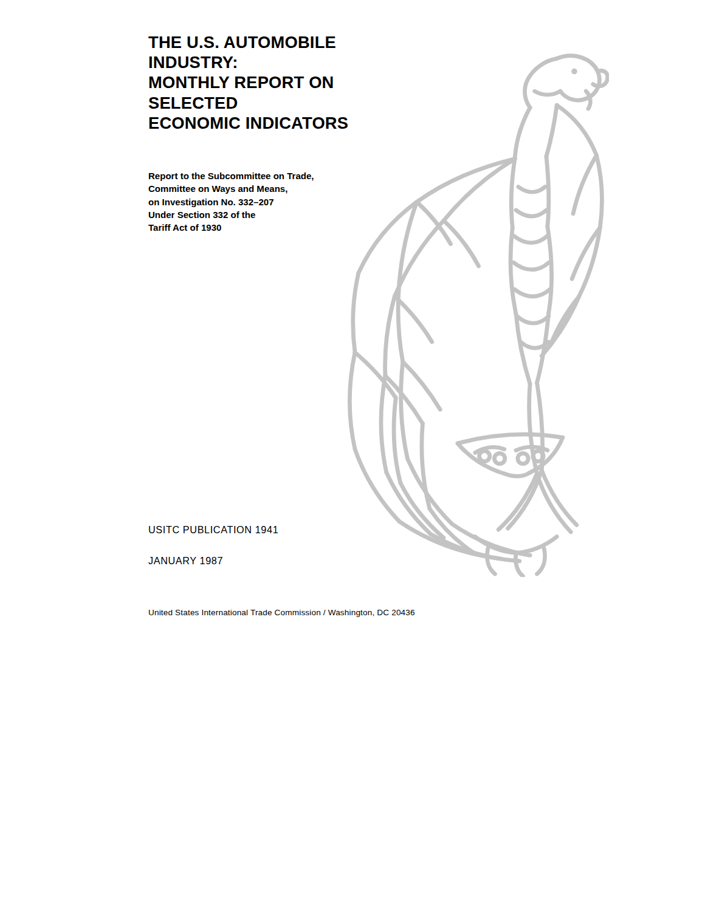THE U.S. AUTOMOBILE INDUSTRY:
MONTHLY REPORT ON SELECTED
ECONOMIC INDICATORS
Report to the Subcommittee on Trade,
Committee on Ways and Means,
on Investigation No. 332–207
Under Section 332 of the
Tariff Act of 1930
USITC PUBLICATION 1941
JANUARY 1987
United States International Trade Commission / Washington, DC 20436